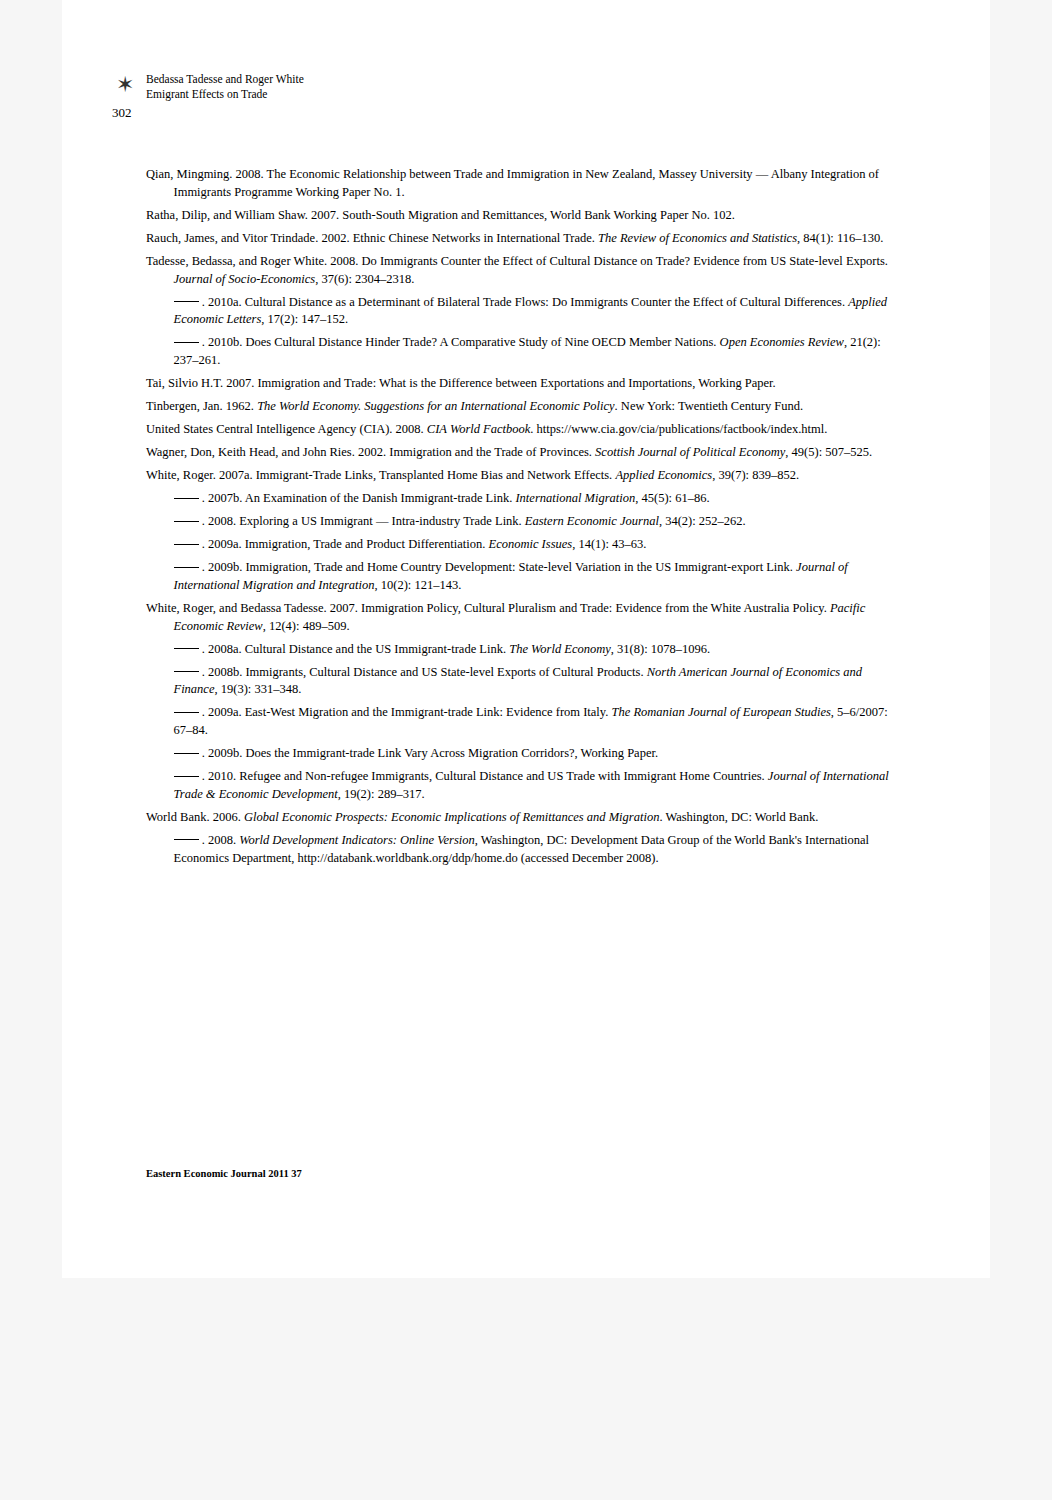✶
Bedassa Tadesse and Roger White
Emigrant Effects on Trade
302
Qian, Mingming. 2008. The Economic Relationship between Trade and Immigration in New Zealand, Massey University — Albany Integration of Immigrants Programme Working Paper No. 1.
Ratha, Dilip, and William Shaw. 2007. South-South Migration and Remittances, World Bank Working Paper No. 102.
Rauch, James, and Vitor Trindade. 2002. Ethnic Chinese Networks in International Trade. The Review of Economics and Statistics, 84(1): 116–130.
Tadesse, Bedassa, and Roger White. 2008. Do Immigrants Counter the Effect of Cultural Distance on Trade? Evidence from US State-level Exports. Journal of Socio-Economics, 37(6): 2304–2318.
. 2010a. Cultural Distance as a Determinant of Bilateral Trade Flows: Do Immigrants Counter the Effect of Cultural Differences. Applied Economic Letters, 17(2): 147–152.
. 2010b. Does Cultural Distance Hinder Trade? A Comparative Study of Nine OECD Member Nations. Open Economies Review, 21(2): 237–261.
Tai, Silvio H.T. 2007. Immigration and Trade: What is the Difference between Exportations and Importations, Working Paper.
Tinbergen, Jan. 1962. The World Economy. Suggestions for an International Economic Policy. New York: Twentieth Century Fund.
United States Central Intelligence Agency (CIA). 2008. CIA World Factbook. https://www.cia.gov/cia/publications/factbook/index.html.
Wagner, Don, Keith Head, and John Ries. 2002. Immigration and the Trade of Provinces. Scottish Journal of Political Economy, 49(5): 507–525.
White, Roger. 2007a. Immigrant-Trade Links, Transplanted Home Bias and Network Effects. Applied Economics, 39(7): 839–852.
. 2007b. An Examination of the Danish Immigrant-trade Link. International Migration, 45(5): 61–86.
. 2008. Exploring a US Immigrant — Intra-industry Trade Link. Eastern Economic Journal, 34(2): 252–262.
. 2009a. Immigration, Trade and Product Differentiation. Economic Issues, 14(1): 43–63.
. 2009b. Immigration, Trade and Home Country Development: State-level Variation in the US Immigrant-export Link. Journal of International Migration and Integration, 10(2): 121–143.
White, Roger, and Bedassa Tadesse. 2007. Immigration Policy, Cultural Pluralism and Trade: Evidence from the White Australia Policy. Pacific Economic Review, 12(4): 489–509.
. 2008a. Cultural Distance and the US Immigrant-trade Link. The World Economy, 31(8): 1078–1096.
. 2008b. Immigrants, Cultural Distance and US State-level Exports of Cultural Products. North American Journal of Economics and Finance, 19(3): 331–348.
. 2009a. East-West Migration and the Immigrant-trade Link: Evidence from Italy. The Romanian Journal of European Studies, 5–6/2007: 67–84.
. 2009b. Does the Immigrant-trade Link Vary Across Migration Corridors?, Working Paper.
. 2010. Refugee and Non-refugee Immigrants, Cultural Distance and US Trade with Immigrant Home Countries. Journal of International Trade & Economic Development, 19(2): 289–317.
World Bank. 2006. Global Economic Prospects: Economic Implications of Remittances and Migration. Washington, DC: World Bank.
. 2008. World Development Indicators: Online Version, Washington, DC: Development Data Group of the World Bank's International Economics Department, http://databank.worldbank.org/ddp/home.do (accessed December 2008).
Eastern Economic Journal 2011 37